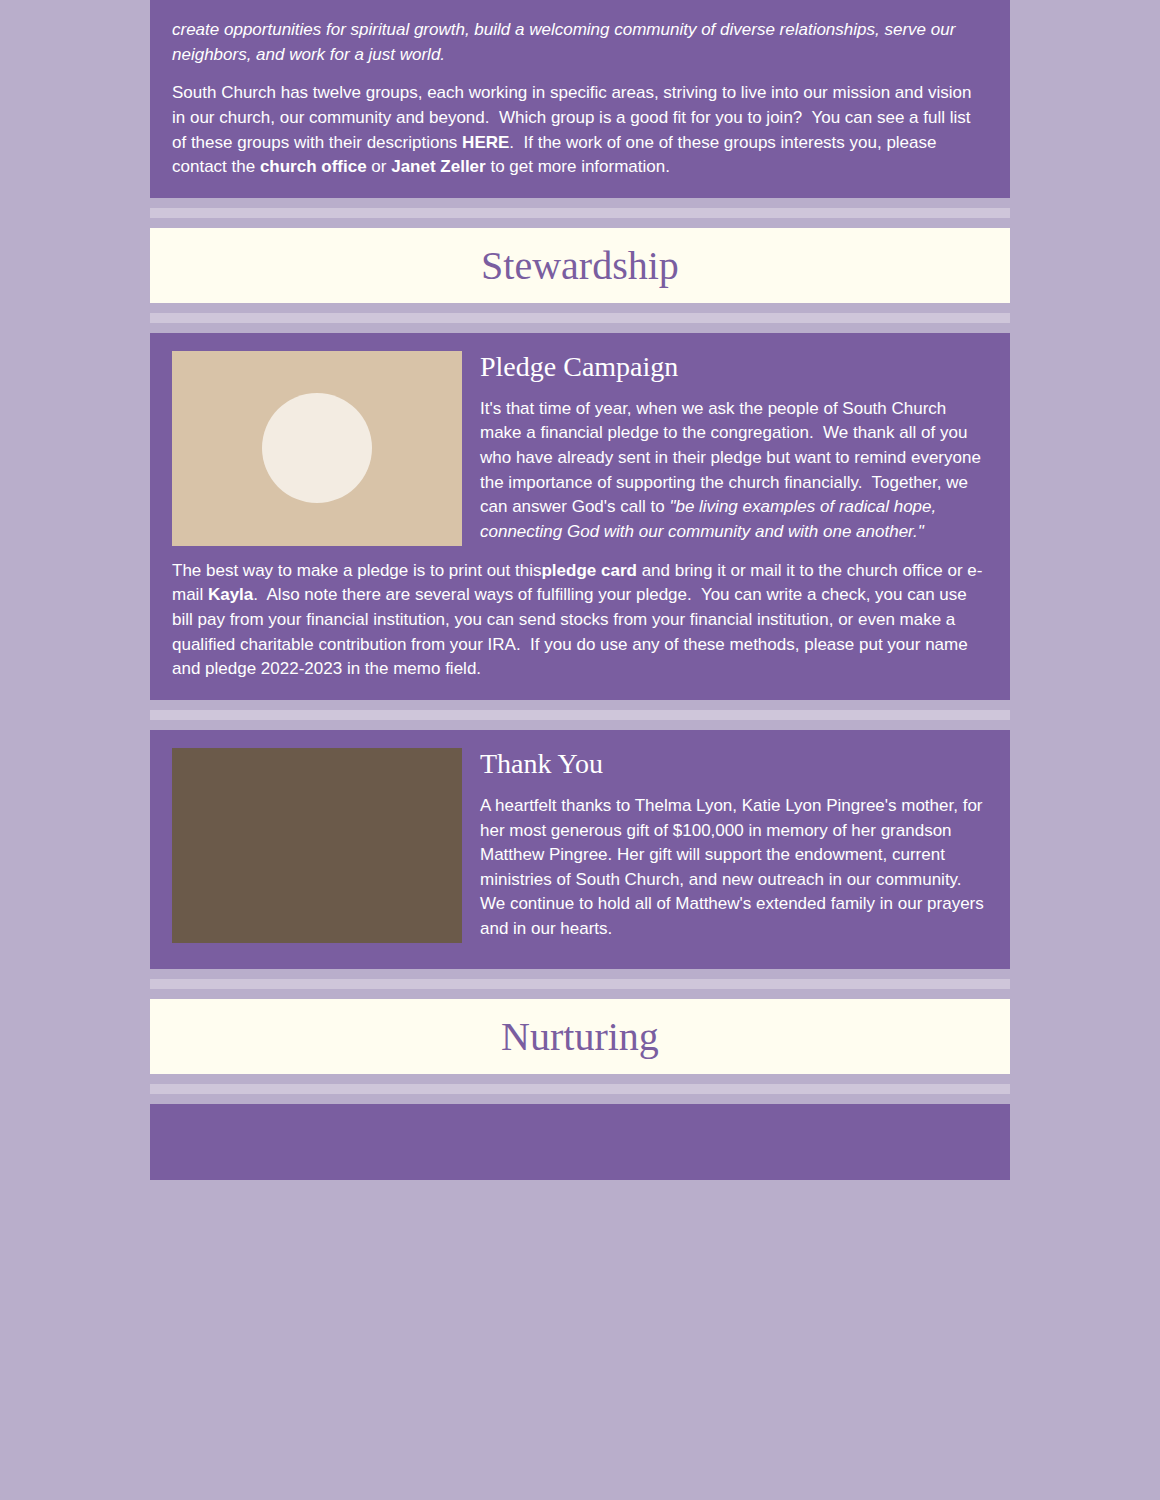create opportunities for spiritual growth, build a welcoming community of diverse relationships, serve our neighbors, and work for a just world.
South Church has twelve groups, each working in specific areas, striving to live into our mission and vision in our church, our community and beyond. Which group is a good fit for you to join? You can see a full list of these groups with their descriptions HERE. If the work of one of these groups interests you, please contact the church office or Janet Zeller to get more information.
Stewardship
Pledge Campaign
It's that time of year, when we ask the people of South Church make a financial pledge to the congregation. We thank all of you who have already sent in their pledge but want to remind everyone the importance of supporting the church financially. Together, we can answer God's call to "be living examples of radical hope, connecting God with our community and with one another."
The best way to make a pledge is to print out thispledge card and bring it or mail it to the church office or e-mail Kayla. Also note there are several ways of fulfilling your pledge. You can write a check, you can use bill pay from your financial institution, you can send stocks from your financial institution, or even make a qualified charitable contribution from your IRA. If you do use any of these methods, please put your name and pledge 2022-2023 in the memo field.
Thank You
A heartfelt thanks to Thelma Lyon, Katie Lyon Pingree's mother, for her most generous gift of $100,000 in memory of her grandson Matthew Pingree. Her gift will support the endowment, current ministries of South Church, and new outreach in our community. We continue to hold all of Matthew's extended family in our prayers and in our hearts.
Nurturing